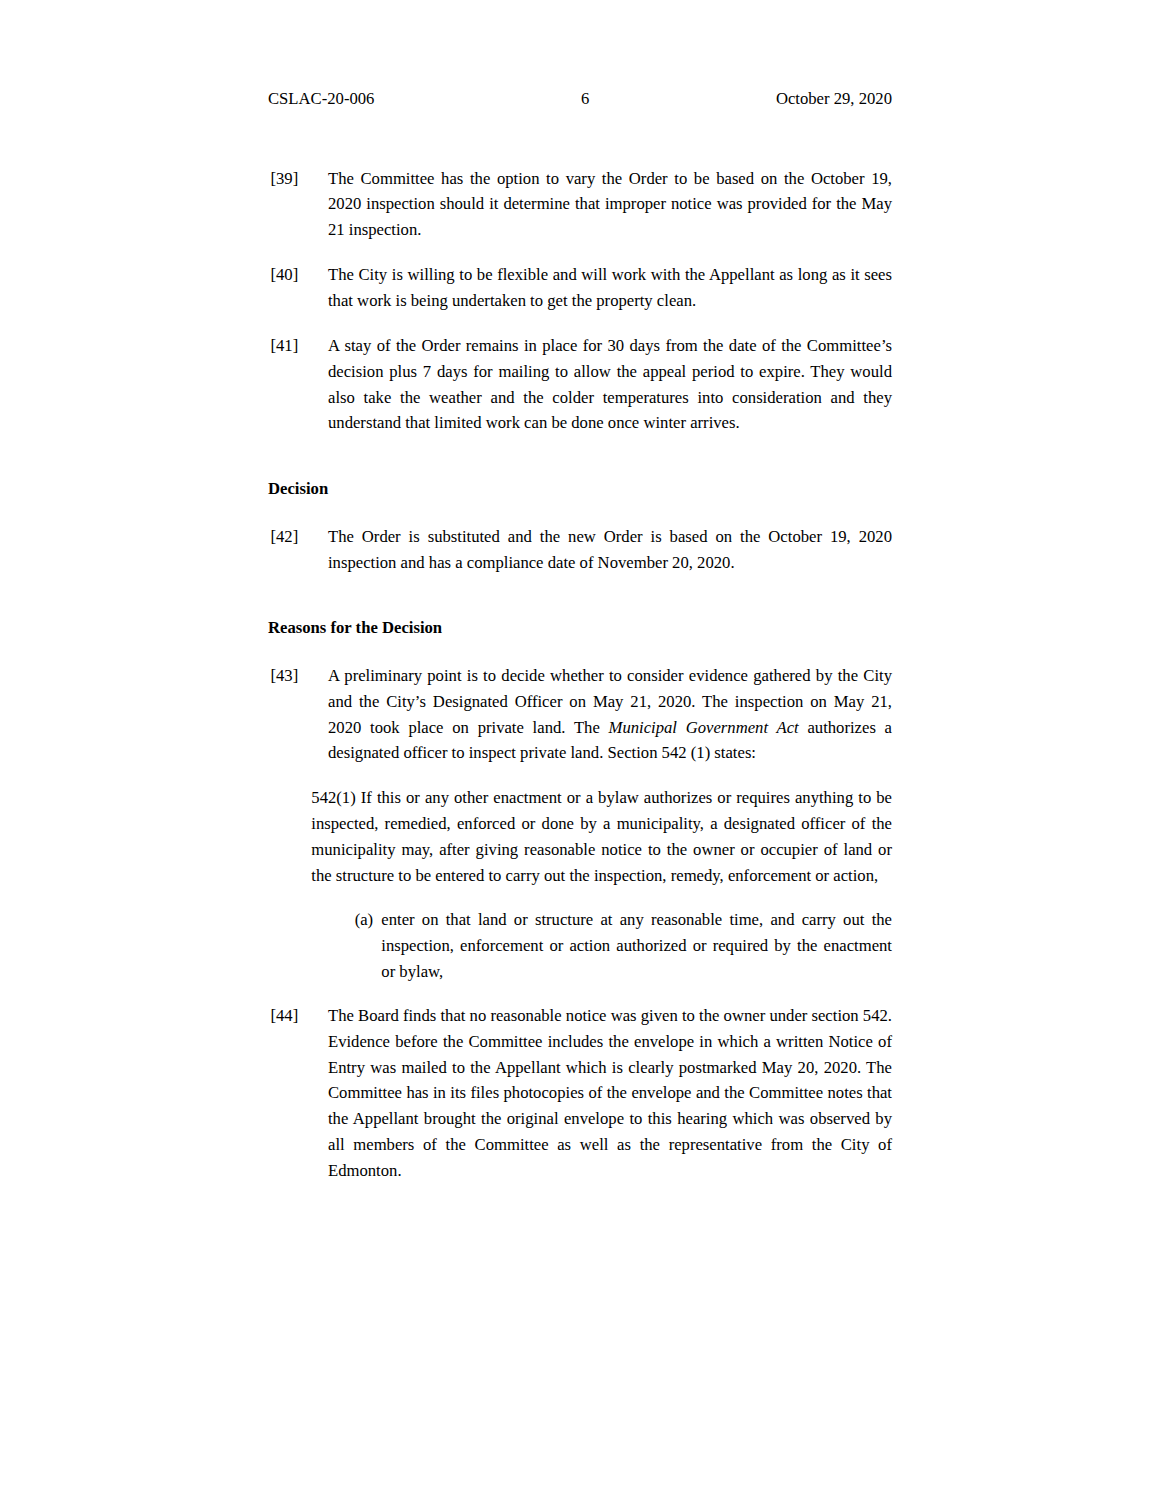CSLAC-20-006
6
October 29, 2020
[39]
The Committee has the option to vary the Order to be based on the October 19, 2020 inspection should it determine that improper notice was provided for the May 21 inspection.
[40]
The City is willing to be flexible and will work with the Appellant as long as it sees that work is being undertaken to get the property clean.
[41]
A stay of the Order remains in place for 30 days from the date of the Committee’s decision plus 7 days for mailing to allow the appeal period to expire. They would also take the weather and the colder temperatures into consideration and they understand that limited work can be done once winter arrives.
Decision
[42]
The Order is substituted and the new Order is based on the October 19, 2020 inspection and has a compliance date of November 20, 2020.
Reasons for the Decision
[43]
A preliminary point is to decide whether to consider evidence gathered by the City and the City’s Designated Officer on May 21, 2020. The inspection on May 21, 2020 took place on private land. The Municipal Government Act authorizes a designated officer to inspect private land. Section 542 (1) states:
542(1) If this or any other enactment or a bylaw authorizes or requires anything to be inspected, remedied, enforced or done by a municipality, a designated officer of the municipality may, after giving reasonable notice to the owner or occupier of land or the structure to be entered to carry out the inspection, remedy, enforcement or action,
(a)
enter on that land or structure at any reasonable time, and carry out the inspection, enforcement or action authorized or required by the enactment or bylaw,
[44]
The Board finds that no reasonable notice was given to the owner under section 542. Evidence before the Committee includes the envelope in which a written Notice of Entry was mailed to the Appellant which is clearly postmarked May 20, 2020. The Committee has in its files photocopies of the envelope and the Committee notes that the Appellant brought the original envelope to this hearing which was observed by all members of the Committee as well as the representative from the City of Edmonton.